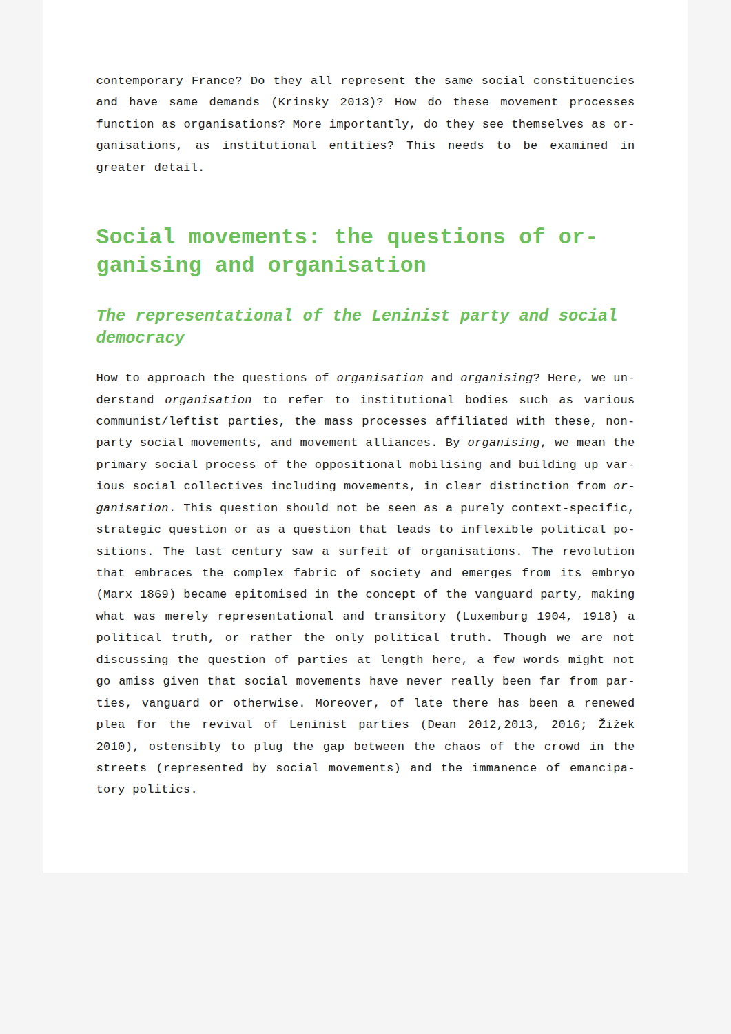contemporary France? Do they all represent the same social constituencies and have same demands (Krinsky 2013)? How do these movement processes function as organisations? More importantly, do they see themselves as organisations, as institutional entities? This needs to be examined in greater detail.
Social movements: the questions of organising and organisation
The representational of the Leninist party and social democracy
How to approach the questions of organisation and organising? Here, we understand organisation to refer to institutional bodies such as various communist/leftist parties, the mass processes affiliated with these, non-party social movements, and movement alliances. By organising, we mean the primary social process of the oppositional mobilising and building up various social collectives including movements, in clear distinction from organisation. This question should not be seen as a purely context-specific, strategic question or as a question that leads to inflexible political positions. The last century saw a surfeit of organisations. The revolution that embraces the complex fabric of society and emerges from its embryo (Marx 1869) became epitomised in the concept of the vanguard party, making what was merely representational and transitory (Luxemburg 1904, 1918) a political truth, or rather the only political truth. Though we are not discussing the question of parties at length here, a few words might not go amiss given that social movements have never really been far from parties, vanguard or otherwise. Moreover, of late there has been a renewed plea for the revival of Leninist parties (Dean 2012,2013, 2016; Žižek 2010), ostensibly to plug the gap between the chaos of the crowd in the streets (represented by social movements) and the immanence of emancipatory politics.